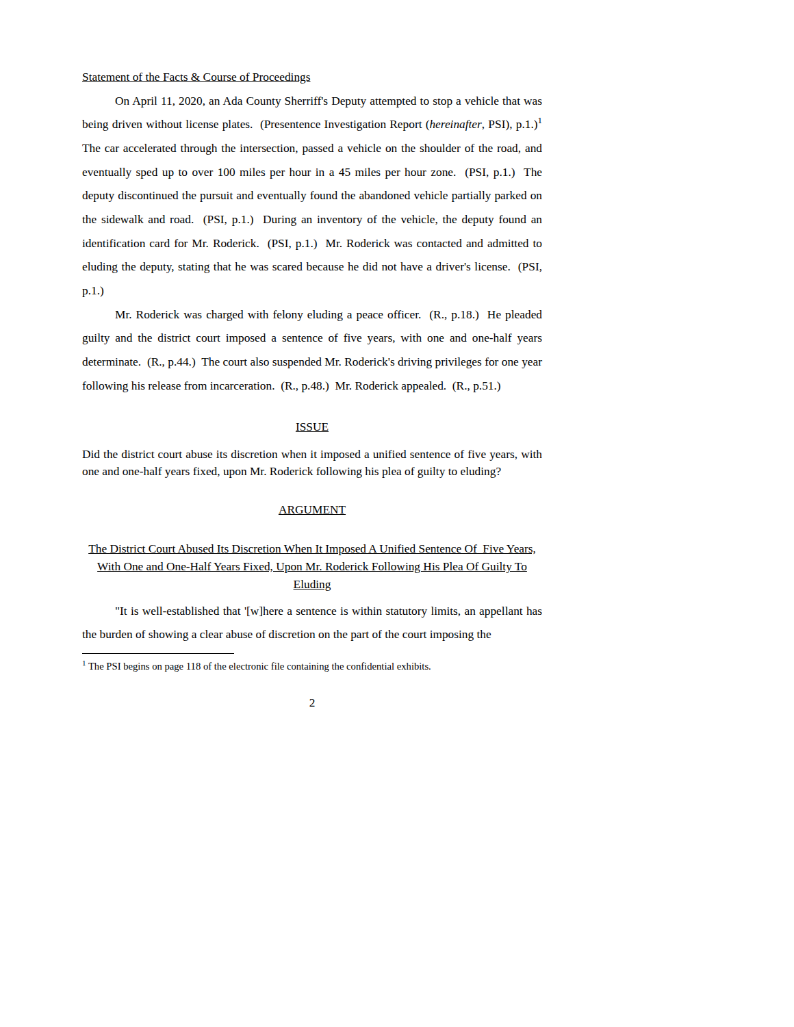Statement of the Facts & Course of Proceedings
On April 11, 2020, an Ada County Sherriff's Deputy attempted to stop a vehicle that was being driven without license plates. (Presentence Investigation Report (hereinafter, PSI), p.1.)1 The car accelerated through the intersection, passed a vehicle on the shoulder of the road, and eventually sped up to over 100 miles per hour in a 45 miles per hour zone. (PSI, p.1.) The deputy discontinued the pursuit and eventually found the abandoned vehicle partially parked on the sidewalk and road. (PSI, p.1.) During an inventory of the vehicle, the deputy found an identification card for Mr. Roderick. (PSI, p.1.) Mr. Roderick was contacted and admitted to eluding the deputy, stating that he was scared because he did not have a driver's license. (PSI, p.1.)
Mr. Roderick was charged with felony eluding a peace officer. (R., p.18.) He pleaded guilty and the district court imposed a sentence of five years, with one and one-half years determinate. (R., p.44.) The court also suspended Mr. Roderick's driving privileges for one year following his release from incarceration. (R., p.48.) Mr. Roderick appealed. (R., p.51.)
ISSUE
Did the district court abuse its discretion when it imposed a unified sentence of five years, with one and one-half years fixed, upon Mr. Roderick following his plea of guilty to eluding?
ARGUMENT
The District Court Abused Its Discretion When It Imposed A Unified Sentence Of Five Years, With One and One-Half Years Fixed, Upon Mr. Roderick Following His Plea Of Guilty To Eluding
"It is well-established that '[w]here a sentence is within statutory limits, an appellant has the burden of showing a clear abuse of discretion on the part of the court imposing the
1 The PSI begins on page 118 of the electronic file containing the confidential exhibits.
2